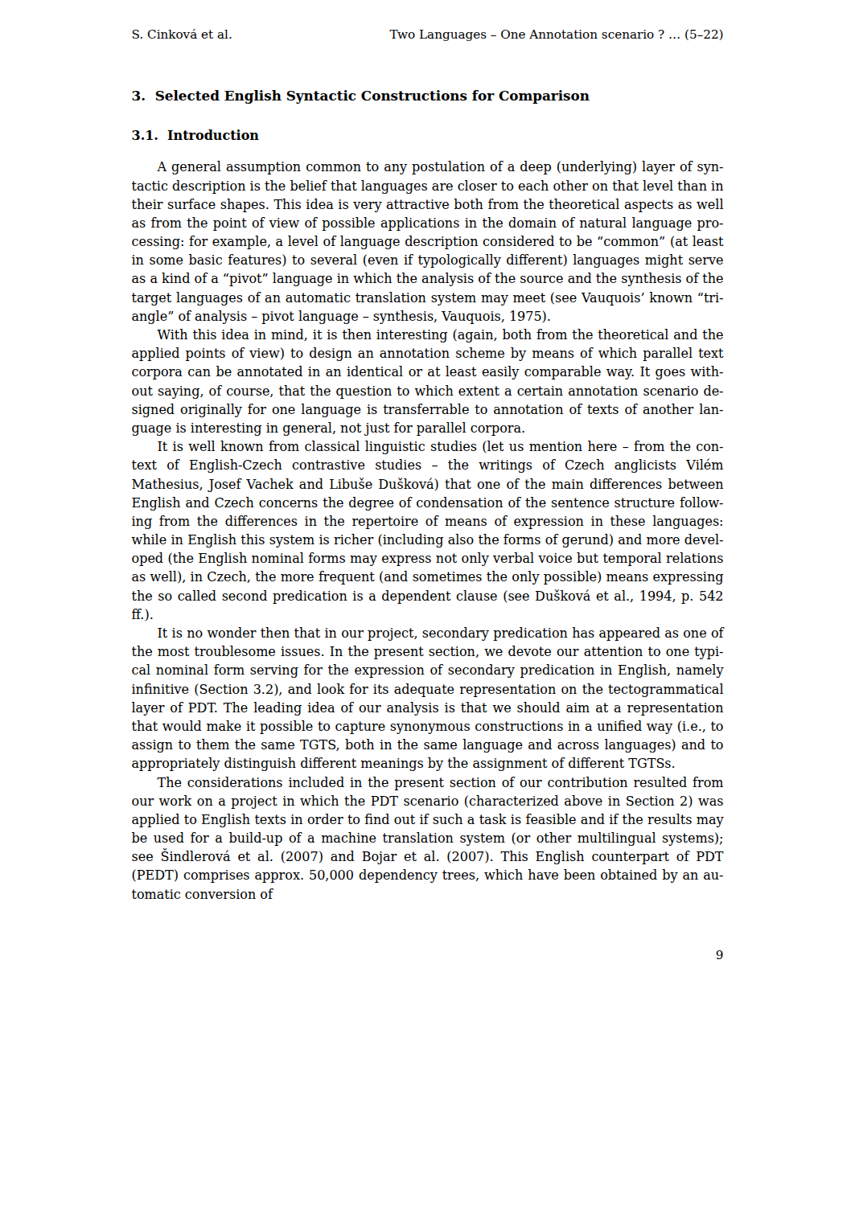S. Cinková et al. Two Languages – One Annotation scenario ? … (5–22)
3. Selected English Syntactic Constructions for Comparison
3.1. Introduction
A general assumption common to any postulation of a deep (underlying) layer of syntactic description is the belief that languages are closer to each other on that level than in their surface shapes. This idea is very attractive both from the theoretical aspects as well as from the point of view of possible applications in the domain of natural language processing: for example, a level of language description considered to be “common” (at least in some basic features) to several (even if typologically different) languages might serve as a kind of a “pivot” language in which the analysis of the source and the synthesis of the target languages of an automatic translation system may meet (see Vauquois’ known “triangle” of analysis – pivot language – synthesis, Vauquois, 1975).
With this idea in mind, it is then interesting (again, both from the theoretical and the applied points of view) to design an annotation scheme by means of which parallel text corpora can be annotated in an identical or at least easily comparable way. It goes without saying, of course, that the question to which extent a certain annotation scenario designed originally for one language is transferrable to annotation of texts of another language is interesting in general, not just for parallel corpora.
It is well known from classical linguistic studies (let us mention here – from the context of English-Czech contrastive studies – the writings of Czech anglicists Vilém Mathesius, Josef Vachek and Libuše Dušková) that one of the main differences between English and Czech concerns the degree of condensation of the sentence structure following from the differences in the repertoire of means of expression in these languages: while in English this system is richer (including also the forms of gerund) and more developed (the English nominal forms may express not only verbal voice but temporal relations as well), in Czech, the more frequent (and sometimes the only possible) means expressing the so called second predication is a dependent clause (see Dušková et al., 1994, p. 542 ff.).
It is no wonder then that in our project, secondary predication has appeared as one of the most troublesome issues. In the present section, we devote our attention to one typical nominal form serving for the expression of secondary predication in English, namely infinitive (Section 3.2), and look for its adequate representation on the tectogrammatical layer of PDT. The leading idea of our analysis is that we should aim at a representation that would make it possible to capture synonymous constructions in a unified way (i.e., to assign to them the same TGTS, both in the same language and across languages) and to appropriately distinguish different meanings by the assignment of different TGTSs.
The considerations included in the present section of our contribution resulted from our work on a project in which the PDT scenario (characterized above in Section 2) was applied to English texts in order to find out if such a task is feasible and if the results may be used for a build-up of a machine translation system (or other multilingual systems); see Šindlerová et al. (2007) and Bojar et al. (2007). This English counterpart of PDT (PEDT) comprises approx. 50,000 dependency trees, which have been obtained by an automatic conversion of
9